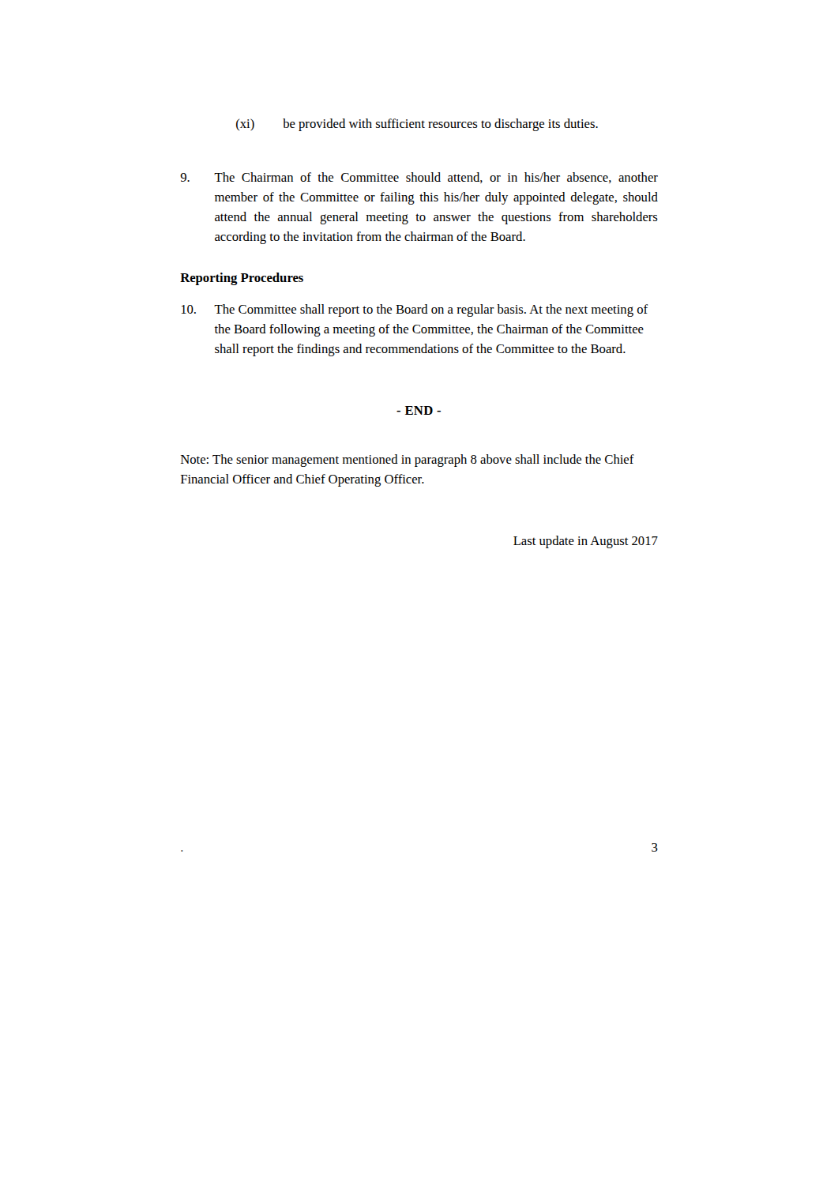(xi)
be provided with sufficient resources to discharge its duties.
9.
The Chairman of the Committee should attend, or in his/her absence, another member of the Committee or failing this his/her duly appointed delegate, should attend the annual general meeting to answer the questions from shareholders according to the invitation from the chairman of the Board.
Reporting Procedures
10.
The Committee shall report to the Board on a regular basis. At the next meeting of the Board following a meeting of the Committee, the Chairman of the Committee shall report the findings and recommendations of the Committee to the Board.
- END -
Note: The senior management mentioned in paragraph 8 above shall include the Chief Financial Officer and Chief Operating Officer.
Last update in August 2017
.
3